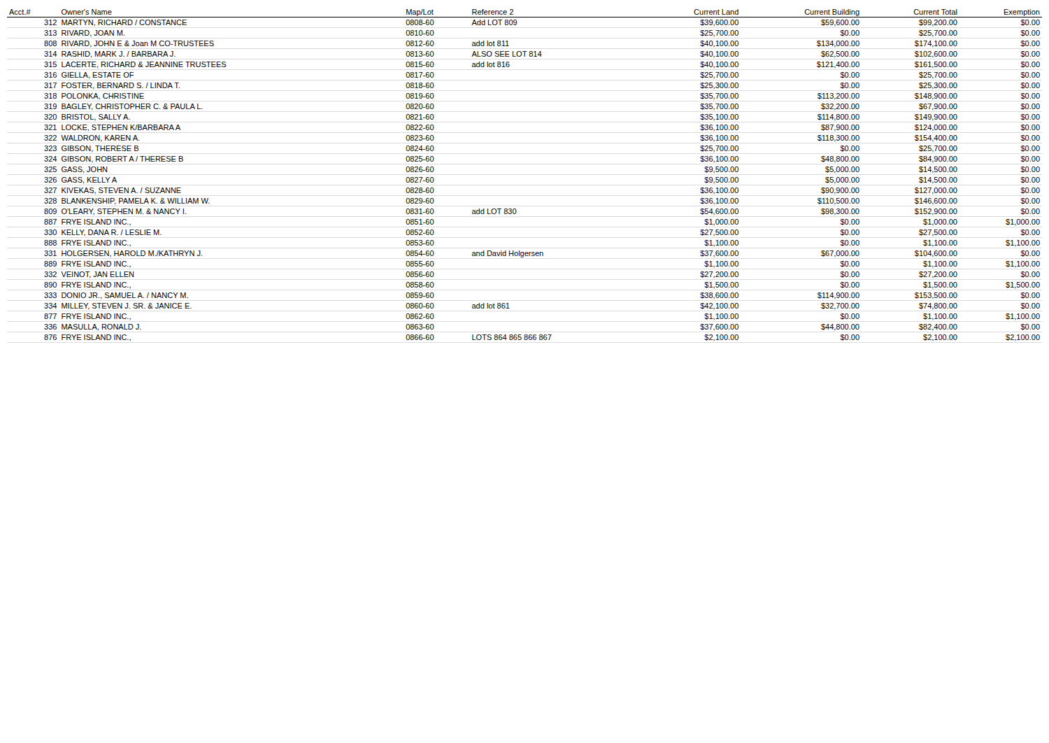| Acct.# | Owner's Name | Map/Lot | Reference 2 | Current Land | Current Building | Current Total | Exemption |
| --- | --- | --- | --- | --- | --- | --- | --- |
| 312 | MARTYN, RICHARD / CONSTANCE | 0808-60 | Add LOT 809 | $39,600.00 | $59,600.00 | $99,200.00 | $0.00 |
| 313 | RIVARD, JOAN M. | 0810-60 | | $25,700.00 | $0.00 | $25,700.00 | $0.00 |
| 808 | RIVARD, JOHN E & Joan M CO-TRUSTEES | 0812-60 | add lot 811 | $40,100.00 | $134,000.00 | $174,100.00 | $0.00 |
| 314 | RASHID, MARK J. / BARBARA J. | 0813-60 | ALSO SEE LOT 814 | $40,100.00 | $62,500.00 | $102,600.00 | $0.00 |
| 315 | LACERTE, RICHARD & JEANNINE TRUSTEES | 0815-60 | add lot 816 | $40,100.00 | $121,400.00 | $161,500.00 | $0.00 |
| 316 | GIELLA, ESTATE OF | 0817-60 | | $25,700.00 | $0.00 | $25,700.00 | $0.00 |
| 317 | FOSTER, BERNARD S. / LINDA T. | 0818-60 | | $25,300.00 | $0.00 | $25,300.00 | $0.00 |
| 318 | POLONKA, CHRISTINE | 0819-60 | | $35,700.00 | $113,200.00 | $148,900.00 | $0.00 |
| 319 | BAGLEY, CHRISTOPHER C. & PAULA L. | 0820-60 | | $35,700.00 | $32,200.00 | $67,900.00 | $0.00 |
| 320 | BRISTOL, SALLY A. | 0821-60 | | $35,100.00 | $114,800.00 | $149,900.00 | $0.00 |
| 321 | LOCKE, STEPHEN K/BARBARA A | 0822-60 | | $36,100.00 | $87,900.00 | $124,000.00 | $0.00 |
| 322 | WALDRON, KAREN A. | 0823-60 | | $36,100.00 | $118,300.00 | $154,400.00 | $0.00 |
| 323 | GIBSON, THERESE B | 0824-60 | | $25,700.00 | $0.00 | $25,700.00 | $0.00 |
| 324 | GIBSON, ROBERT A / THERESE B | 0825-60 | | $36,100.00 | $48,800.00 | $84,900.00 | $0.00 |
| 325 | GASS, JOHN | 0826-60 | | $9,500.00 | $5,000.00 | $14,500.00 | $0.00 |
| 326 | GASS, KELLY A | 0827-60 | | $9,500.00 | $5,000.00 | $14,500.00 | $0.00 |
| 327 | KIVEKAS, STEVEN A. / SUZANNE | 0828-60 | | $36,100.00 | $90,900.00 | $127,000.00 | $0.00 |
| 328 | BLANKENSHIP, PAMELA K. & WILLIAM W. | 0829-60 | | $36,100.00 | $110,500.00 | $146,600.00 | $0.00 |
| 809 | O'LEARY, STEPHEN M. & NANCY I. | 0831-60 | add LOT 830 | $54,600.00 | $98,300.00 | $152,900.00 | $0.00 |
| 887 | FRYE ISLAND INC., | 0851-60 | | $1,000.00 | $0.00 | $1,000.00 | $1,000.00 |
| 330 | KELLY, DANA R. / LESLIE M. | 0852-60 | | $27,500.00 | $0.00 | $27,500.00 | $0.00 |
| 888 | FRYE ISLAND INC., | 0853-60 | | $1,100.00 | $0.00 | $1,100.00 | $1,100.00 |
| 331 | HOLGERSEN, HAROLD M./KATHRYN J. | 0854-60 | and David Holgersen | $37,600.00 | $67,000.00 | $104,600.00 | $0.00 |
| 889 | FRYE ISLAND INC., | 0855-60 | | $1,100.00 | $0.00 | $1,100.00 | $1,100.00 |
| 332 | VEINOT, JAN ELLEN | 0856-60 | | $27,200.00 | $0.00 | $27,200.00 | $0.00 |
| 890 | FRYE ISLAND INC., | 0858-60 | | $1,500.00 | $0.00 | $1,500.00 | $1,500.00 |
| 333 | DONIO JR., SAMUEL A. / NANCY M. | 0859-60 | | $38,600.00 | $114,900.00 | $153,500.00 | $0.00 |
| 334 | MILLEY, STEVEN J. SR. & JANICE E. | 0860-60 | add lot 861 | $42,100.00 | $32,700.00 | $74,800.00 | $0.00 |
| 877 | FRYE ISLAND INC., | 0862-60 | | $1,100.00 | $0.00 | $1,100.00 | $1,100.00 |
| 336 | MASULLA, RONALD J. | 0863-60 | | $37,600.00 | $44,800.00 | $82,400.00 | $0.00 |
| 876 | FRYE ISLAND INC., | 0866-60 | LOTS 864 865 866 867 | $2,100.00 | $0.00 | $2,100.00 | $2,100.00 |